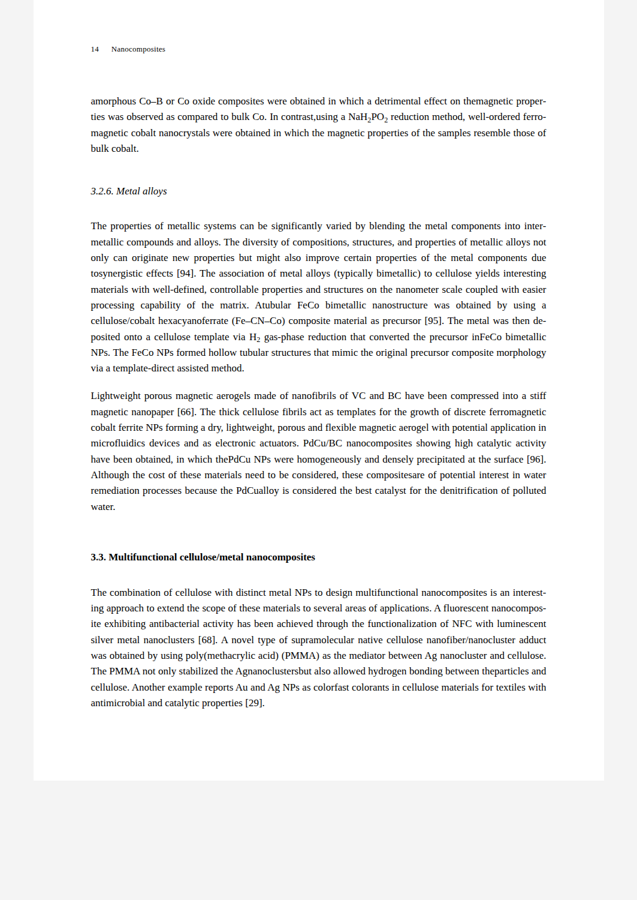14 Nanocomposites
amorphous Co–B or Co oxide composites were obtained in which a detrimental effect on themagnetic properties was observed as compared to bulk Co. In contrast,using a NaH2PO2 reduction method, well-ordered ferromagnetic cobalt nanocrystals were obtained in which the magnetic properties of the samples resemble those of bulk cobalt.
3.2.6. Metal alloys
The properties of metallic systems can be significantly varied by blending the metal components into intermetallic compounds and alloys. The diversity of compositions, structures, and properties of metallic alloys not only can originate new properties but might also improve certain properties of the metal components due tosynergistic effects [94]. The association of metal alloys (typically bimetallic) to cellulose yields interesting materials with well-defined, controllable properties and structures on the nanometer scale coupled with easier processing capability of the matrix. Atubular FeCo bimetallic nanostructure was obtained by using a cellulose/cobalt hexacyanoferrate (Fe–CN–Co) composite material as precursor [95]. The metal was then deposited onto a cellulose template via H2 gas-phase reduction that converted the precursor inFeCo bimetallic NPs. The FeCo NPs formed hollow tubular structures that mimic the original precursor composite morphology via a template-direct assisted method.
Lightweight porous magnetic aerogels made of nanofibrils of VC and BC have been compressed into a stiff magnetic nanopaper [66]. The thick cellulose fibrils act as templates for the growth of discrete ferromagnetic cobalt ferrite NPs forming a dry, lightweight, porous and flexible magnetic aerogel with potential application in microfluidics devices and as electronic actuators. PdCu/BC nanocomposites showing high catalytic activity have been obtained, in which thePdCu NPs were homogeneously and densely precipitated at the surface [96]. Although the cost of these materials need to be considered, these compositesare of potential interest in water remediation processes because the PdCualloy is considered the best catalyst for the denitrification of polluted water.
3.3. Multifunctional cellulose/metal nanocomposites
The combination of cellulose with distinct metal NPs to design multifunctional nanocomposites is an interesting approach to extend the scope of these materials to several areas of applications. A fluorescent nanocomposite exhibiting antibacterial activity has been achieved through the functionalization of NFC with luminescent silver metal nanoclusters [68]. A novel type of supramolecular native cellulose nanofiber/nanocluster adduct was obtained by using poly(methacrylic acid) (PMMA) as the mediator between Ag nanocluster and cellulose. The PMMA not only stabilized the Agnanoclustersbut also allowed hydrogen bonding between theparticles and cellulose. Another example reports Au and Ag NPs as colorfast colorants in cellulose materials for textiles with antimicrobial and catalytic properties [29].